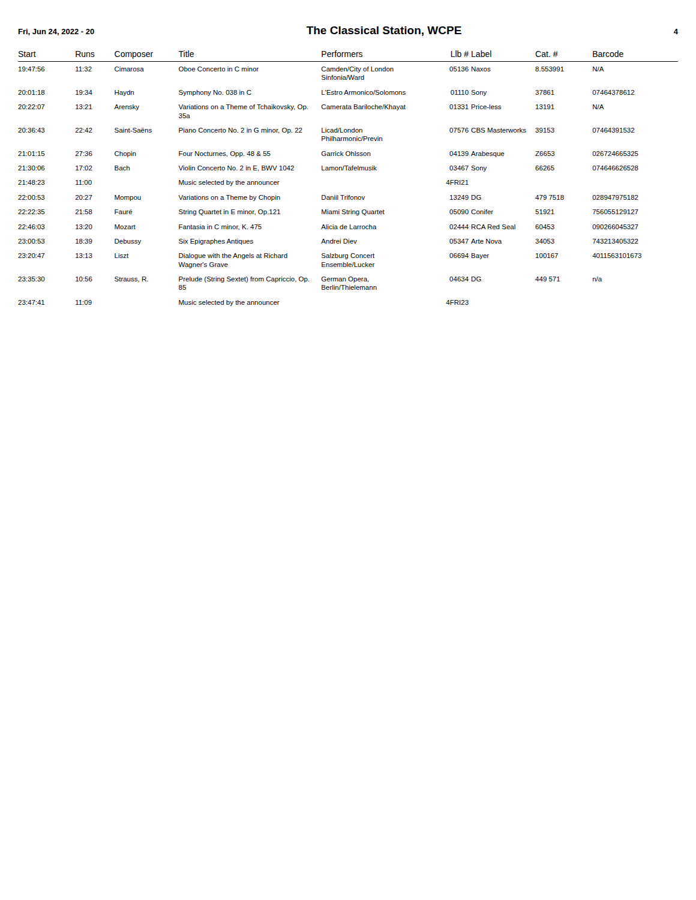Fri, Jun 24, 2022 - 20
The Classical Station, WCPE
4
| Start | Runs | Composer | Title | Performers | Llb # | Label | Cat. # | Barcode |
| --- | --- | --- | --- | --- | --- | --- | --- | --- |
| 19:47:56 | 11:32 | Cimarosa | Oboe Concerto in C minor | Camden/City of London Sinfonia/Ward | 05136 | Naxos | 8.553991 | N/A |
| 20:01:18 | 19:34 | Haydn | Symphony No. 038 in C | L'Estro Armonico/Solomons | 01110 | Sony | 37861 | 07464378612 |
| 20:22:07 | 13:21 | Arensky | Variations on a Theme of Tchaikovsky, Op. 35a | Camerata Bariloche/Khayat | 01331 | Price-less | 13191 | N/A |
| 20:36:43 | 22:42 | Saint-Saëns | Piano Concerto No. 2 in G minor, Op. 22 | Licad/London Philharmonic/Previn | 07576 | CBS Masterworks | 39153 | 07464391532 |
| 21:01:15 | 27:36 | Chopin | Four Nocturnes, Opp. 48 & 55 | Garrick Ohlsson | 04139 | Arabesque | Z6653 | 026724665325 |
| 21:30:06 | 17:02 | Bach | Violin Concerto No. 2 in E, BWV 1042 | Lamon/Tafelmusik | 03467 | Sony | 66265 | 074646626528 |
| 21:48:23 | 11:00 | | Music selected by the announcer | | 4FRI21 | | | |
| 22:00:53 | 20:27 | Mompou | Variations on a Theme by Chopin | Daniil Trifonov | 13249 | DG | 479 7518 | 028947975182 |
| 22:22:35 | 21:58 | Fauré | String Quartet in E minor, Op.121 | Miami String Quartet | 05090 | Conifer | 51921 | 756055129127 |
| 22:46:03 | 13:20 | Mozart | Fantasia in C minor, K. 475 | Alicia de Larrocha | 02444 | RCA Red Seal | 60453 | 090266045327 |
| 23:00:53 | 18:39 | Debussy | Six Epigraphes Antiques | Andrei Diev | 05347 | Arte Nova | 34053 | 743213405322 |
| 23:20:47 | 13:13 | Liszt | Dialogue with the Angels at Richard Wagner's Grave | Salzburg Concert Ensemble/Lucker | 06694 | Bayer | 100167 | 4011563101673 |
| 23:35:30 | 10:56 | Strauss, R. | Prelude (String Sextet) from Capriccio, Op. 85 | German Opera, Berlin/Thielemann | 04634 | DG | 449 571 | n/a |
| 23:47:41 | 11:09 | | Music selected by the announcer | | 4FRI23 | | | |